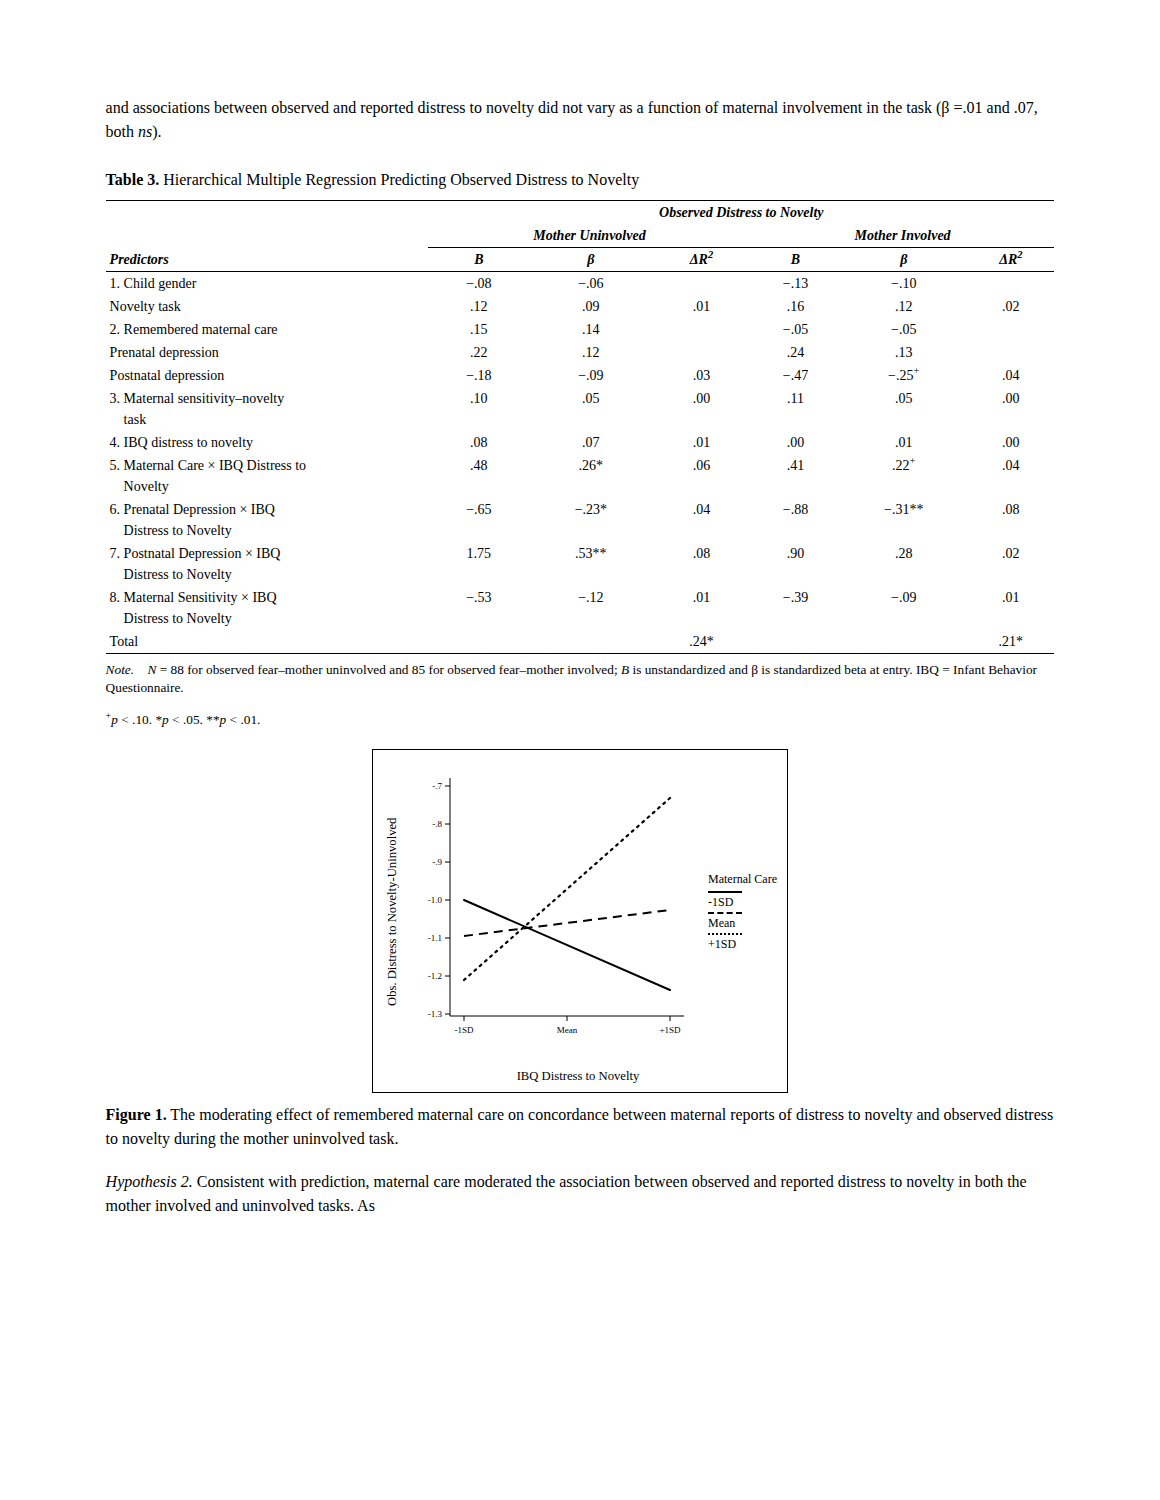and associations between observed and reported distress to novelty did not vary as a function of maternal involvement in the task (β =.01 and .07, both ns).
Table 3. Hierarchical Multiple Regression Predicting Observed Distress to Novelty
| | Observed Distress to Novelty |
| --- | --- |
| | Mother Uninvolved | Mother Involved |
| Predictors | B | β | ΔR 2 | B | β | ΔR 2 |
| 1. Child gender | −.08 | −.06 | | −.13 | −.10 | |
| Novelty task | .12 | .09 | .01 | .16 | .12 | .02 |
| 2. Remembered maternal care | .15 | .14 | | −.05 | −.05 | |
| Prenatal depression | .22 | .12 | | .24 | .13 | |
| Postnatal depression | −.18 | −.09 | .03 | −.47 | −.25 + | .04 |
| 3. Maternal sensitivity–novelty task | .10 | .05 | .00 | .11 | .05 | .00 |
| 4. IBQ distress to novelty | .08 | .07 | .01 | .00 | .01 | .00 |
| 5. Maternal Care × IBQ Distress to Novelty | .48 | .26* | .06 | .41 | .22 + | .04 |
| 6. Prenatal Depression × IBQ Distress to Novelty | −.65 | −.23* | .04 | −.88 | −.31** | .08 |
| 7. Postnatal Depression × IBQ Distress to Novelty | 1.75 | .53** | .08 | .90 | .28 | .02 |
| 8. Maternal Sensitivity × IBQ Distress to Novelty | −.53 | −.12 | .01 | −.39 | −.09 | .01 |
| Total | | | .24* | | | .21* |
Note. N = 88 for observed fear–mother uninvolved and 85 for observed fear–mother involved; B is unstandardized and β is standardized beta at entry. IBQ = Infant Behavior Questionnaire.
+p < .10. *p < .05. **p < .01.
Obs. Distress to Novelty-Uninvolved
-.7 -.8 -.9 -1.0 -1.1 -1.2 -1.3 -1SD Mean +1SD
Maternal Care
-1SD
Mean
+1SD
IBQ Distress to Novelty
Figure 1. The moderating effect of remembered maternal care on concordance between maternal reports of distress to novelty and observed distress to novelty during the mother uninvolved task.
Hypothesis 2. Consistent with prediction, maternal care moderated the association between observed and reported distress to novelty in both the mother involved and uninvolved tasks. As